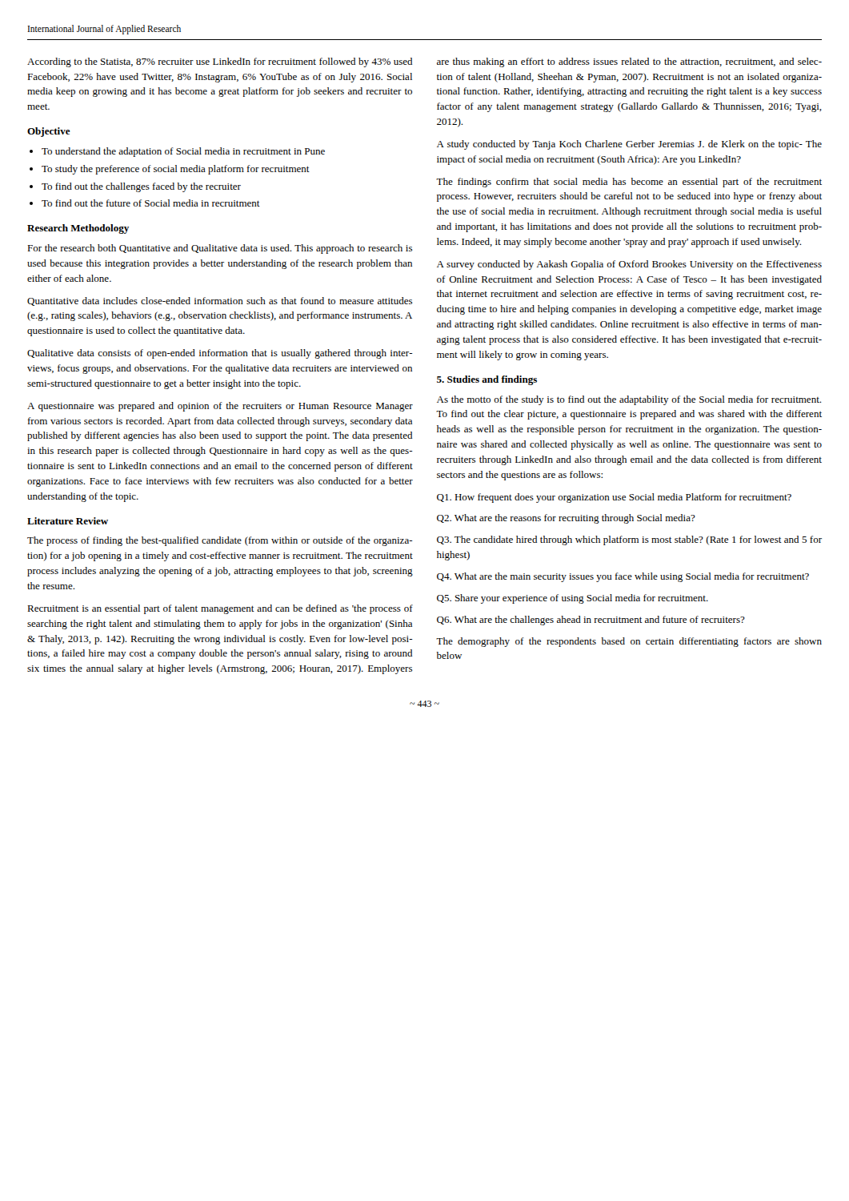International Journal of Applied Research
According to the Statista, 87% recruiter use LinkedIn for recruitment followed by 43% used Facebook, 22% have used Twitter, 8% Instagram, 6% YouTube as of on July 2016. Social media keep on growing and it has become a great platform for job seekers and recruiter to meet.
Objective
To understand the adaptation of Social media in recruitment in Pune
To study the preference of social media platform for recruitment
To find out the challenges faced by the recruiter
To find out the future of Social media in recruitment
Research Methodology
For the research both Quantitative and Qualitative data is used. This approach to research is used because this integration provides a better understanding of the research problem than either of each alone.
Quantitative data includes close-ended information such as that found to measure attitudes (e.g., rating scales), behaviors (e.g., observation checklists), and performance instruments. A questionnaire is used to collect the quantitative data.
Qualitative data consists of open-ended information that is usually gathered through interviews, focus groups, and observations. For the qualitative data recruiters are interviewed on semi-structured questionnaire to get a better insight into the topic.
A questionnaire was prepared and opinion of the recruiters or Human Resource Manager from various sectors is recorded. Apart from data collected through surveys, secondary data published by different agencies has also been used to support the point. The data presented in this research paper is collected through Questionnaire in hard copy as well as the questionnaire is sent to LinkedIn connections and an email to the concerned person of different organizations. Face to face interviews with few recruiters was also conducted for a better understanding of the topic.
Literature Review
The process of finding the best-qualified candidate (from within or outside of the organization) for a job opening in a timely and cost-effective manner is recruitment. The recruitment process includes analyzing the opening of a job, attracting employees to that job, screening the resume.
Recruitment is an essential part of talent management and can be defined as 'the process of searching the right talent and stimulating them to apply for jobs in the organization' (Sinha & Thaly, 2013, p. 142). Recruiting the wrong individual is costly. Even for low-level positions, a failed hire may cost a company double the person's annual salary, rising to around six times the annual salary at higher levels (Armstrong, 2006; Houran, 2017). Employers are thus making an effort to address issues related to the attraction, recruitment, and selection of talent (Holland, Sheehan & Pyman, 2007). Recruitment is not an isolated organizational function. Rather, identifying, attracting and recruiting the right talent is a key success factor of any talent management strategy (Gallardo Gallardo & Thunnissen, 2016; Tyagi, 2012).
A study conducted by Tanja Koch Charlene Gerber Jeremias J. de Klerk on the topic- The impact of social media on recruitment (South Africa): Are you LinkedIn?
The findings confirm that social media has become an essential part of the recruitment process. However, recruiters should be careful not to be seduced into hype or frenzy about the use of social media in recruitment. Although recruitment through social media is useful and important, it has limitations and does not provide all the solutions to recruitment problems. Indeed, it may simply become another 'spray and pray' approach if used unwisely.
A survey conducted by Aakash Gopalia of Oxford Brookes University on the Effectiveness of Online Recruitment and Selection Process: A Case of Tesco – It has been investigated that internet recruitment and selection are effective in terms of saving recruitment cost, reducing time to hire and helping companies in developing a competitive edge, market image and attracting right skilled candidates. Online recruitment is also effective in terms of managing talent process that is also considered effective. It has been investigated that e-recruitment will likely to grow in coming years.
5. Studies and findings
As the motto of the study is to find out the adaptability of the Social media for recruitment. To find out the clear picture, a questionnaire is prepared and was shared with the different heads as well as the responsible person for recruitment in the organization. The questionnaire was shared and collected physically as well as online. The questionnaire was sent to recruiters through LinkedIn and also through email and the data collected is from different sectors and the questions are as follows:
Q1. How frequent does your organization use Social media Platform for recruitment?
Q2. What are the reasons for recruiting through Social media?
Q3. The candidate hired through which platform is most stable? (Rate 1 for lowest and 5 for highest)
Q4. What are the main security issues you face while using Social media for recruitment?
Q5. Share your experience of using Social media for recruitment.
Q6. What are the challenges ahead in recruitment and future of recruiters?
The demography of the respondents based on certain differentiating factors are shown below
~ 443 ~